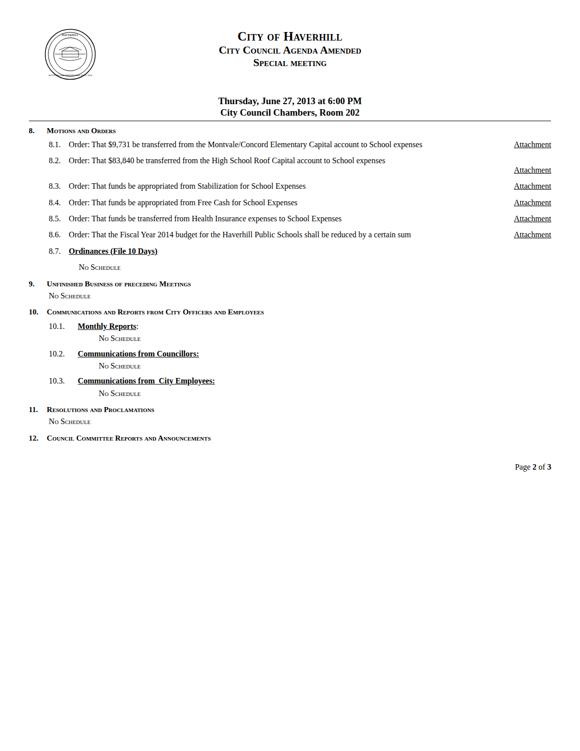HAVERHILL SETTLED 1640 INSTITUTED CITY 1870
City of Haverhill
City Council Agenda Amended
Special meeting
Thursday, June 27, 2013 at 6:00 PM
City Council Chambers, Room 202
8.
Motions and Orders
8.1.
Order: That $9,731 be transferred from the Montvale/Concord Elementary Capital account to School expenses Attachment
8.2.
Order: That $83,840 be transferred from the High School Roof Capital account to School expenses Attachment
8.3.
Order: That funds be appropriated from Stabilization for School Expenses Attachment
8.4.
Order: That funds be appropriated from Free Cash for School Expenses Attachment
8.5.
Order: That funds be transferred from Health Insurance expenses to School Expenses Attachment
8.6.
Order: That the Fiscal Year 2014 budget for the Haverhill Public Schools shall be reduced by a certain sum Attachment
8.7.
Ordinances (File 10 Days)
No Schedule
9.
Unfinished Business of preceding Meetings
No Schedule
10.
Communications and Reports from City Officers and Employees
10.1.
Monthly Reports:
No Schedule
10.2.
Communications from Councillors:
No Schedule
10.3.
Communications from City Employees:
No Schedule
11.
Resolutions and Proclamations
No Schedule
12.
Council Committee Reports and Announcements
Page 2 of 3